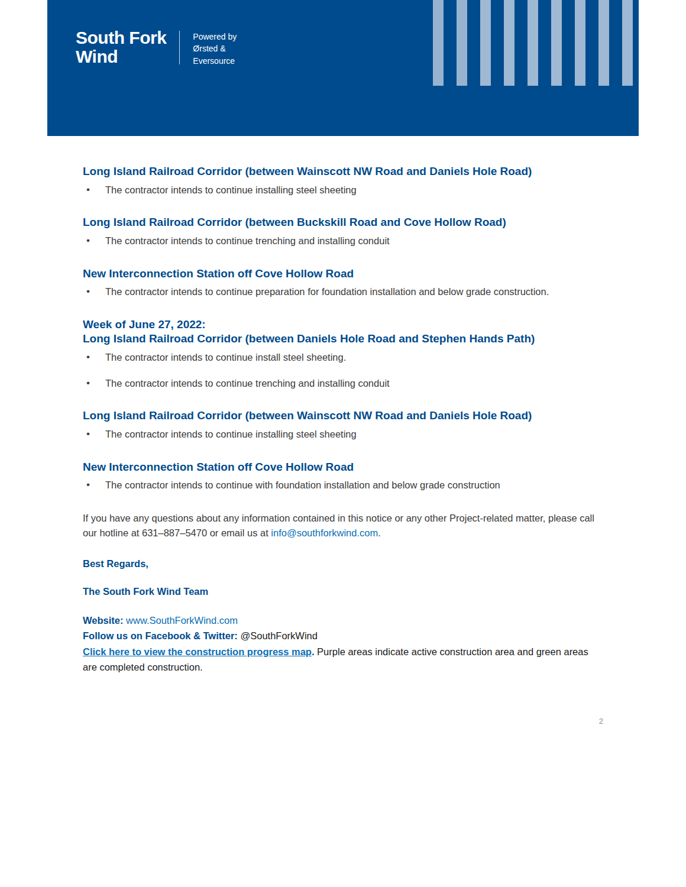South Fork
Wind
Powered by
Ørsted &
Eversource
Long Island Railroad Corridor (between Wainscott NW Road and Daniels Hole Road)
The contractor intends to continue installing steel sheeting
Long Island Railroad Corridor (between Buckskill Road and Cove Hollow Road)
The contractor intends to continue trenching and installing conduit
New Interconnection Station off Cove Hollow Road
The contractor intends to continue preparation for foundation installation and below grade construction.
Week of June 27, 2022:
Long Island Railroad Corridor (between Daniels Hole Road and Stephen Hands Path)
The contractor intends to continue install steel sheeting.
The contractor intends to continue trenching and installing conduit
Long Island Railroad Corridor (between Wainscott NW Road and Daniels Hole Road)
The contractor intends to continue installing steel sheeting
New Interconnection Station off Cove Hollow Road
The contractor intends to continue with foundation installation and below grade construction
If you have any questions about any information contained in this notice or any other Project-related matter, please call our hotline at 631–887–5470 or email us at info@southforkwind.com.
Best Regards,
The South Fork Wind Team
Website: www.SouthForkWind.com
Follow us on Facebook & Twitter: @SouthForkWind
Click here to view the construction progress map. Purple areas indicate active construction area and green areas are completed construction.
2